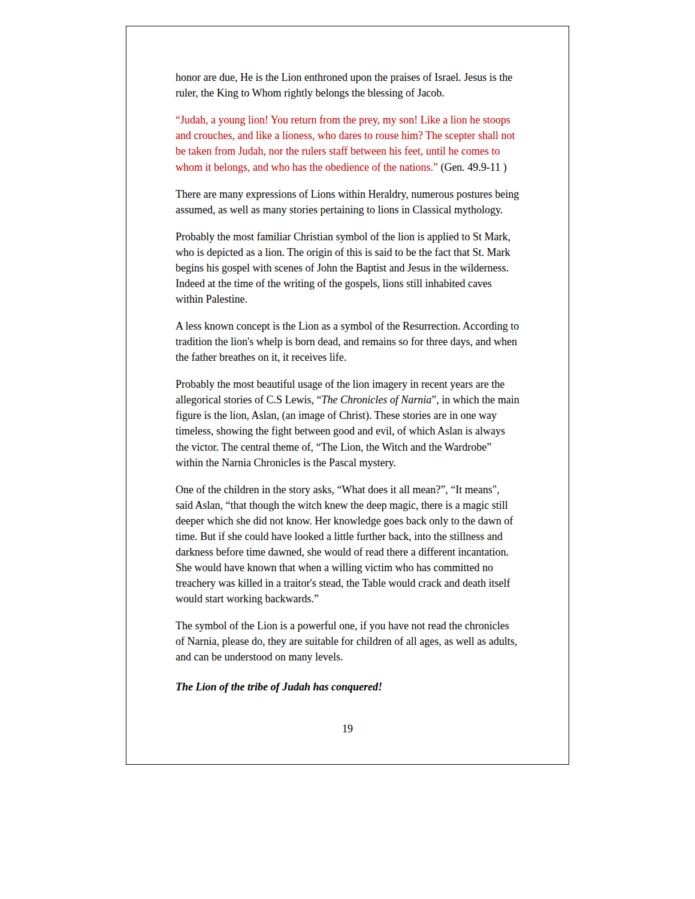honor are due, He is the Lion enthroned upon the praises of Israel. Jesus is the ruler, the King to Whom rightly belongs the blessing of Jacob.
“Judah, a young lion! You return from the prey, my son! Like a lion he stoops and crouches, and like a lioness, who dares to rouse him? The scepter shall not be taken from Judah, nor the rulers staff between his feet, until he comes to whom it belongs, and who has the obedience of the nations.” (Gen. 49.9-11 )
There are many expressions of Lions within Heraldry, numerous postures being assumed, as well as many stories pertaining to lions in Classical mythology.
Probably the most familiar Christian symbol of the lion is applied to St Mark, who is depicted as a lion. The origin of this is said to be the fact that St. Mark begins his gospel with scenes of John the Baptist and Jesus in the wilderness. Indeed at the time of the writing of the gospels, lions still inhabited caves within Palestine.
A less known concept is the Lion as a symbol of the Resurrection. According to tradition the lion's whelp is born dead, and remains so for three days, and when the father breathes on it, it receives life.
Probably the most beautiful usage of the lion imagery in recent years are the allegorical stories of C.S Lewis, “The Chronicles of Narnia”, in which the main figure is the lion, Aslan, (an image of Christ). These stories are in one way timeless, showing the fight between good and evil, of which Aslan is always the victor. The central theme of, “The Lion, the Witch and the Wardrobe” within the Narnia Chronicles is the Pascal mystery.
One of the children in the story asks, “What does it all mean?”, “It means", said Aslan, “that though the witch knew the deep magic, there is a magic still deeper which she did not know. Her knowledge goes back only to the dawn of time. But if she could have looked a little further back, into the stillness and darkness before time dawned, she would of read there a different incantation. She would have known that when a willing victim who has committed no treachery was killed in a traitor's stead, the Table would crack and death itself would start working backwards.”
The symbol of the Lion is a powerful one, if you have not read the chronicles of Narnia, please do, they are suitable for children of all ages, as well as adults, and can be understood on many levels.
The Lion of the tribe of Judah has conquered!
19